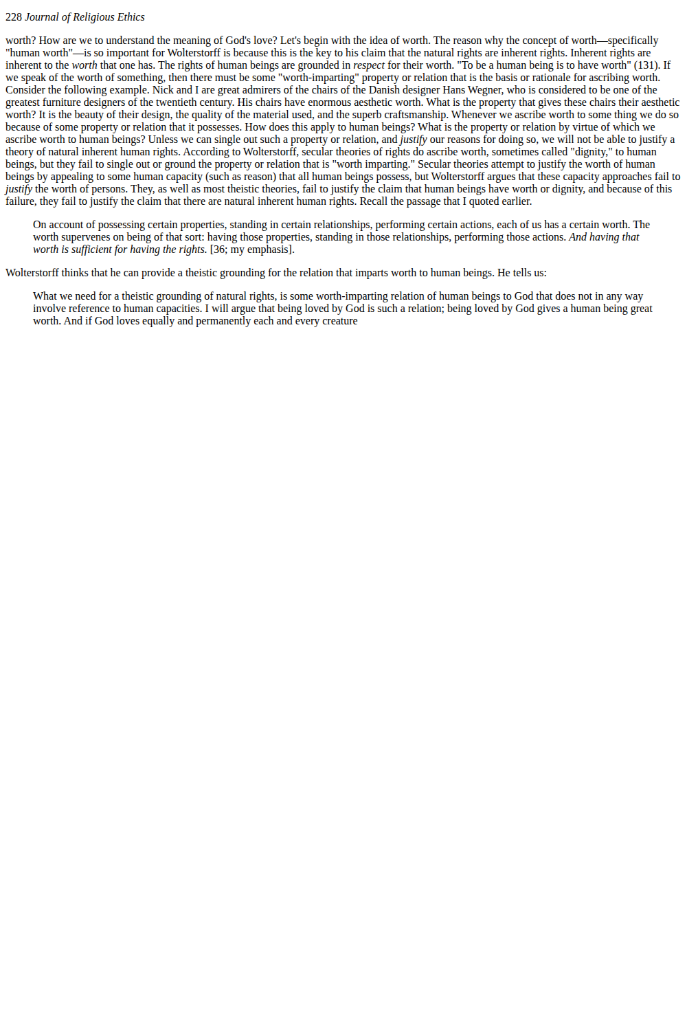228 Journal of Religious Ethics
worth? How are we to understand the meaning of God's love? Let's begin with the idea of worth. The reason why the concept of worth—specifically "human worth"—is so important for Wolterstorff is because this is the key to his claim that the natural rights are inherent rights. Inherent rights are inherent to the worth that one has. The rights of human beings are grounded in respect for their worth. "To be a human being is to have worth" (131). If we speak of the worth of something, then there must be some "worth-imparting" property or relation that is the basis or rationale for ascribing worth. Consider the following example. Nick and I are great admirers of the chairs of the Danish designer Hans Wegner, who is considered to be one of the greatest furniture designers of the twentieth century. His chairs have enormous aesthetic worth. What is the property that gives these chairs their aesthetic worth? It is the beauty of their design, the quality of the material used, and the superb craftsmanship. Whenever we ascribe worth to some thing we do so because of some property or relation that it possesses. How does this apply to human beings? What is the property or relation by virtue of which we ascribe worth to human beings? Unless we can single out such a property or relation, and justify our reasons for doing so, we will not be able to justify a theory of natural inherent human rights. According to Wolterstorff, secular theories of rights do ascribe worth, sometimes called "dignity," to human beings, but they fail to single out or ground the property or relation that is "worth imparting." Secular theories attempt to justify the worth of human beings by appealing to some human capacity (such as reason) that all human beings possess, but Wolterstorff argues that these capacity approaches fail to justify the worth of persons. They, as well as most theistic theories, fail to justify the claim that human beings have worth or dignity, and because of this failure, they fail to justify the claim that there are natural inherent human rights. Recall the passage that I quoted earlier.
On account of possessing certain properties, standing in certain relationships, performing certain actions, each of us has a certain worth. The worth supervenes on being of that sort: having those properties, standing in those relationships, performing those actions. And having that worth is sufficient for having the rights. [36; my emphasis].
Wolterstorff thinks that he can provide a theistic grounding for the relation that imparts worth to human beings. He tells us:
What we need for a theistic grounding of natural rights, is some worth-imparting relation of human beings to God that does not in any way involve reference to human capacities. I will argue that being loved by God is such a relation; being loved by God gives a human being great worth. And if God loves equally and permanently each and every creature